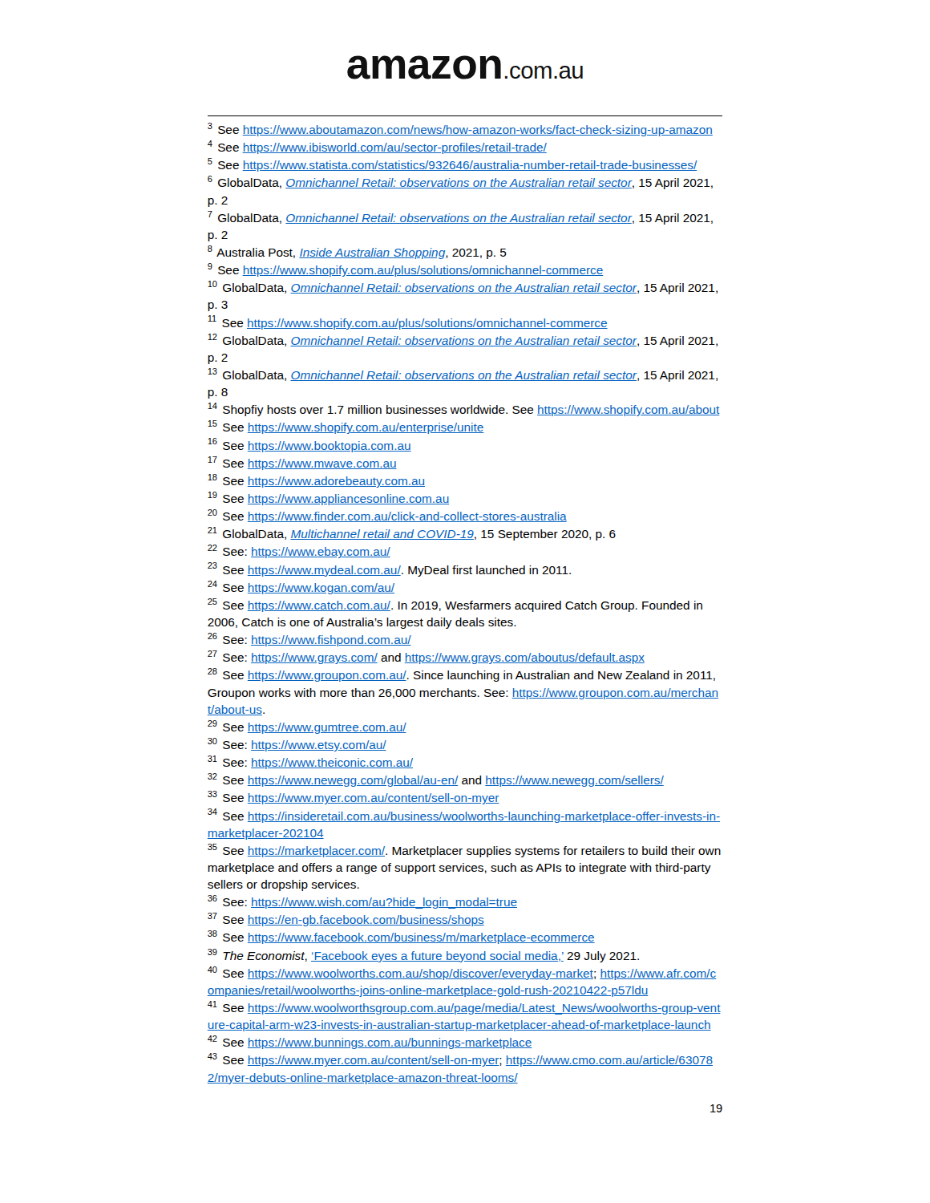amazon.com.au
3 See https://www.aboutamazon.com/news/how-amazon-works/fact-check-sizing-up-amazon
4 See https://www.ibisworld.com/au/sector-profiles/retail-trade/
5 See https://www.statista.com/statistics/932646/australia-number-retail-trade-businesses/
6 GlobalData, Omnichannel Retail: observations on the Australian retail sector, 15 April 2021, p. 2
7 GlobalData, Omnichannel Retail: observations on the Australian retail sector, 15 April 2021, p. 2
8 Australia Post, Inside Australian Shopping, 2021, p. 5
9 See https://www.shopify.com.au/plus/solutions/omnichannel-commerce
10 GlobalData, Omnichannel Retail: observations on the Australian retail sector, 15 April 2021, p. 3
11 See https://www.shopify.com.au/plus/solutions/omnichannel-commerce
12 GlobalData, Omnichannel Retail: observations on the Australian retail sector, 15 April 2021, p. 2
13 GlobalData, Omnichannel Retail: observations on the Australian retail sector, 15 April 2021, p. 8
14 Shopfiy hosts over 1.7 million businesses worldwide. See https://www.shopify.com.au/about
15 See https://www.shopify.com.au/enterprise/unite
16 See https://www.booktopia.com.au
17 See https://www.mwave.com.au
18 See https://www.adorebeauty.com.au
19 See https://www.appliancesonline.com.au
20 See https://www.finder.com.au/click-and-collect-stores-australia
21 GlobalData, Multichannel retail and COVID-19, 15 September 2020, p. 6
22 See: https://www.ebay.com.au/
23 See https://www.mydeal.com.au/. MyDeal first launched in 2011.
24 See https://www.kogan.com/au/
25 See https://www.catch.com.au/. In 2019, Wesfarmers acquired Catch Group. Founded in 2006, Catch is one of Australia’s largest daily deals sites.
26 See: https://www.fishpond.com.au/
27 See: https://www.grays.com/ and https://www.grays.com/aboutus/default.aspx
28 See https://www.groupon.com.au/. Since launching in Australian and New Zealand in 2011, Groupon works with more than 26,000 merchants. See: https://www.groupon.com.au/merchant/about-us.
29 See https://www.gumtree.com.au/
30 See: https://www.etsy.com/au/
31 See: https://www.theiconic.com.au/
32 See https://www.newegg.com/global/au-en/ and https://www.newegg.com/sellers/
33 See https://www.myer.com.au/content/sell-on-myer
34 See https://insideretail.com.au/business/woolworths-launching-marketplace-offer-invests-in-marketplacer-202104
35 See https://marketplacer.com/. Marketplacer supplies systems for retailers to build their own marketplace and offers a range of support services, such as APIs to integrate with third-party sellers or dropship services.
36 See: https://www.wish.com/au?hide_login_modal=true
37 See https://en-gb.facebook.com/business/shops
38 See https://www.facebook.com/business/m/marketplace-ecommerce
39 The Economist, ‘Facebook eyes a future beyond social media,’ 29 July 2021.
40 See https://www.woolworths.com.au/shop/discover/everyday-market; https://www.afr.com/companies/retail/woolworths-joins-online-marketplace-gold-rush-20210422-p57ldu
41 See https://www.woolworthsgroup.com.au/page/media/Latest_News/woolworths-group-venture-capital-arm-w23-invests-in-australian-startup-marketplacer-ahead-of-marketplace-launch
42 See https://www.bunnings.com.au/bunnings-marketplace
43 See https://www.myer.com.au/content/sell-on-myer; https://www.cmo.com.au/article/630782/myer-debuts-online-marketplace-amazon-threat-looms/
19